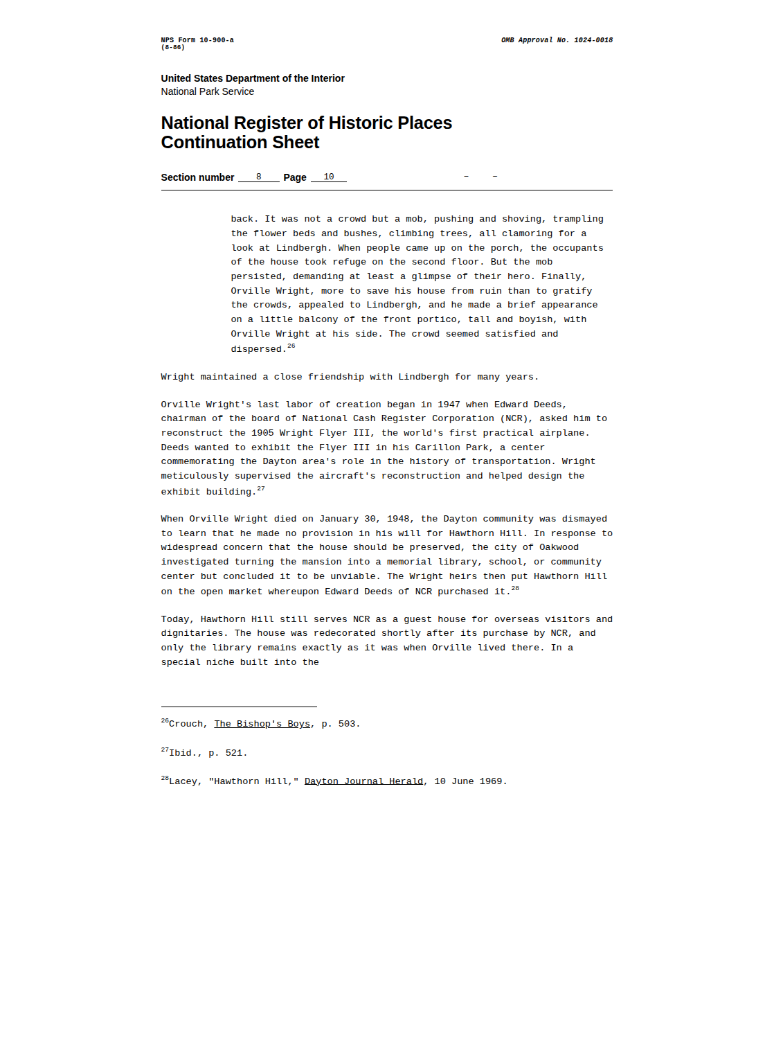NPS Form 10-900-a(8-86)
OMB Approval No. 1024-0018
United States Department of the Interior
National Park Service
National Register of Historic Places
Continuation Sheet
Section number 8 Page 10 ––
back. It was not a crowd but a mob, pushing and shoving, trampling the flower beds and bushes, climbing trees, all clamoring for a look at Lindbergh. When people came up on the porch, the occupants of the house took refuge on the second floor. But the mob persisted, demanding at least a glimpse of their hero. Finally, Orville Wright, more to save his house from ruin than to gratify the crowds, appealed to Lindbergh, and he made a brief appearance on a little balcony of the front portico, tall and boyish, with Orville Wright at his side. The crowd seemed satisfied and dispersed.26
Wright maintained a close friendship with Lindbergh for many years.
Orville Wright's last labor of creation began in 1947 when Edward Deeds, chairman of the board of National Cash Register Corporation (NCR), asked him to reconstruct the 1905 Wright Flyer III, the world's first practical airplane. Deeds wanted to exhibit the Flyer III in his Carillon Park, a center commemorating the Dayton area's role in the history of transportation. Wright meticulously supervised the aircraft's reconstruction and helped design the exhibit building.27
When Orville Wright died on January 30, 1948, the Dayton community was dismayed to learn that he made no provision in his will for Hawthorn Hill. In response to widespread concern that the house should be preserved, the city of Oakwood investigated turning the mansion into a memorial library, school, or community center but concluded it to be unviable. The Wright heirs then put Hawthorn Hill on the open market whereupon Edward Deeds of NCR purchased it.28
Today, Hawthorn Hill still serves NCR as a guest house for overseas visitors and dignitaries. The house was redecorated shortly after its purchase by NCR, and only the library remains exactly as it was when Orville lived there. In a special niche built into the
26 Crouch, The Bishop's Boys, p. 503.
27 Ibid., p. 521.
28 Lacey, "Hawthorn Hill," Dayton Journal Herald, 10 June 1969.